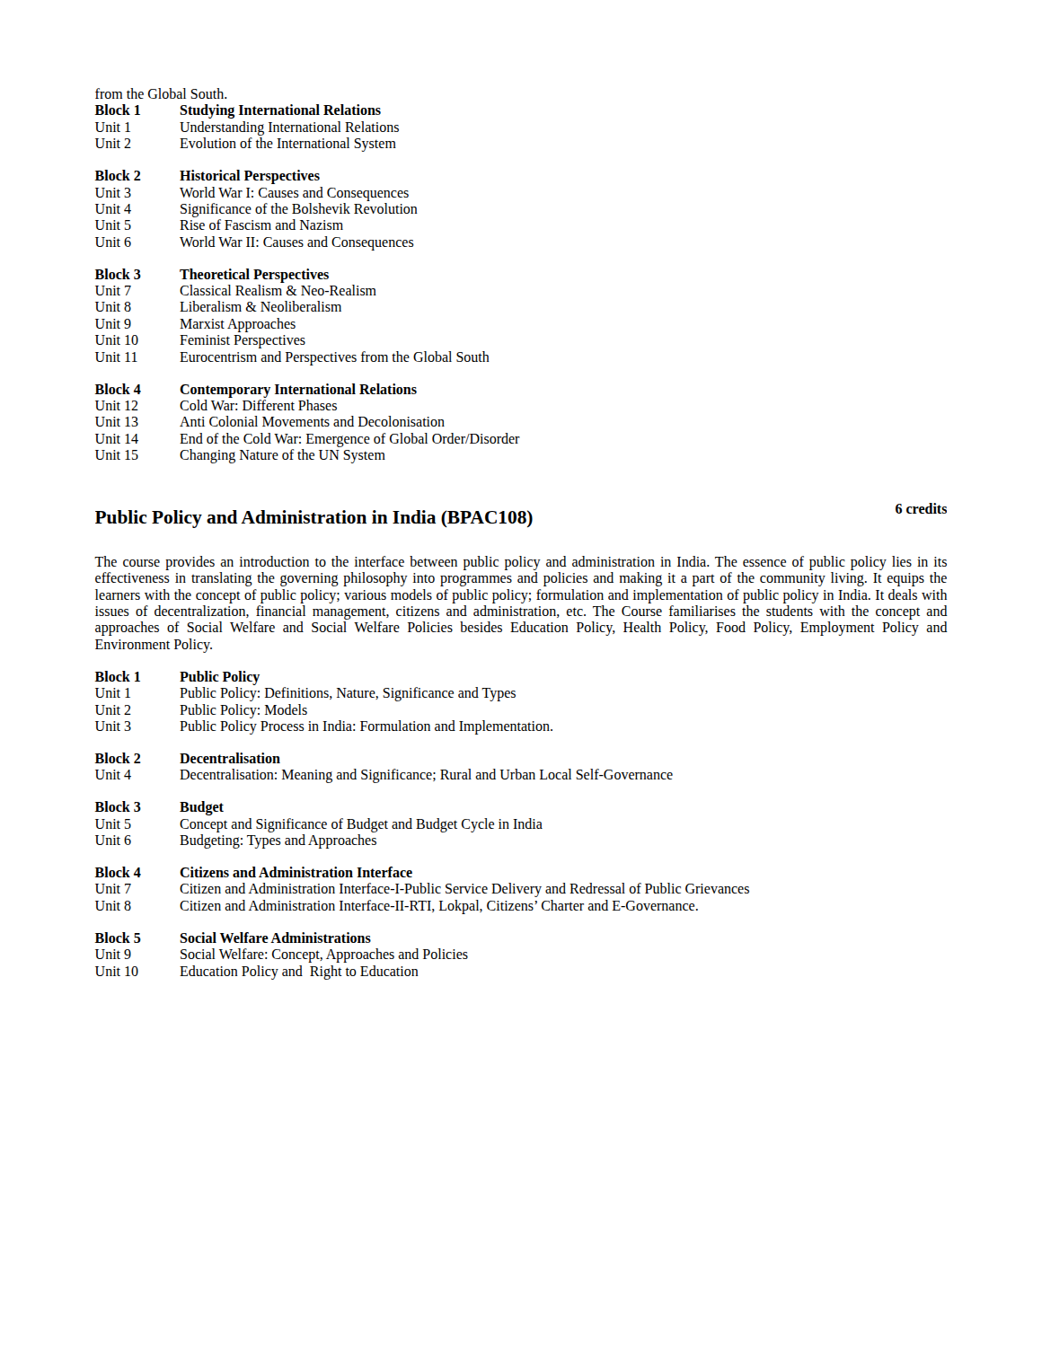from the Global South.
| Block 1 | Studying International Relations |
| Unit 1 | Understanding International Relations |
| Unit 2 | Evolution of the International System |
| Block 2 | Historical Perspectives |
| Unit 3 | World War I: Causes and Consequences |
| Unit 4 | Significance of the Bolshevik Revolution |
| Unit 5 | Rise of Fascism and Nazism |
| Unit 6 | World War II: Causes and Consequences |
| Block 3 | Theoretical Perspectives |
| Unit 7 | Classical Realism & Neo-Realism |
| Unit 8 | Liberalism & Neoliberalism |
| Unit 9 | Marxist Approaches |
| Unit 10 | Feminist Perspectives |
| Unit 11 | Eurocentrism and Perspectives from the Global South |
| Block 4 | Contemporary International Relations |
| Unit 12 | Cold War: Different Phases |
| Unit 13 | Anti Colonial Movements and Decolonisation |
| Unit 14 | End of the Cold War: Emergence of Global Order/Disorder |
| Unit 15 | Changing Nature of the UN System |
Public Policy and Administration in India (BPAC108)
6 credits
The course provides an introduction to the interface between public policy and administration in India. The essence of public policy lies in its effectiveness in translating the governing philosophy into programmes and policies and making it a part of the community living. It equips the learners with the concept of public policy; various models of public policy; formulation and implementation of public policy in India. It deals with issues of decentralization, financial management, citizens and administration, etc. The Course familiarises the students with the concept and approaches of Social Welfare and Social Welfare Policies besides Education Policy, Health Policy, Food Policy, Employment Policy and Environment Policy.
| Block 1 | Public Policy |
| Unit 1 | Public Policy: Definitions, Nature, Significance and Types |
| Unit 2 | Public Policy: Models |
| Unit 3 | Public Policy Process in India: Formulation and Implementation. |
| Block 2 | Decentralisation |
| Unit 4 | Decentralisation: Meaning and Significance; Rural and Urban Local Self-Governance |
| Block 3 | Budget |
| Unit 5 | Concept and Significance of Budget and Budget Cycle in India |
| Unit 6 | Budgeting: Types and Approaches |
| Block 4 | Citizens and Administration Interface |
| Unit 7 | Citizen and Administration Interface-I-Public Service Delivery and Redressal of Public Grievances |
| Unit 8 | Citizen and Administration Interface-II-RTI, Lokpal, Citizens’ Charter and E-Governance. |
| Block 5 | Social Welfare Administrations |
| Unit 9 | Social Welfare: Concept, Approaches and Policies |
| Unit 10 | Education Policy and Right to Education |